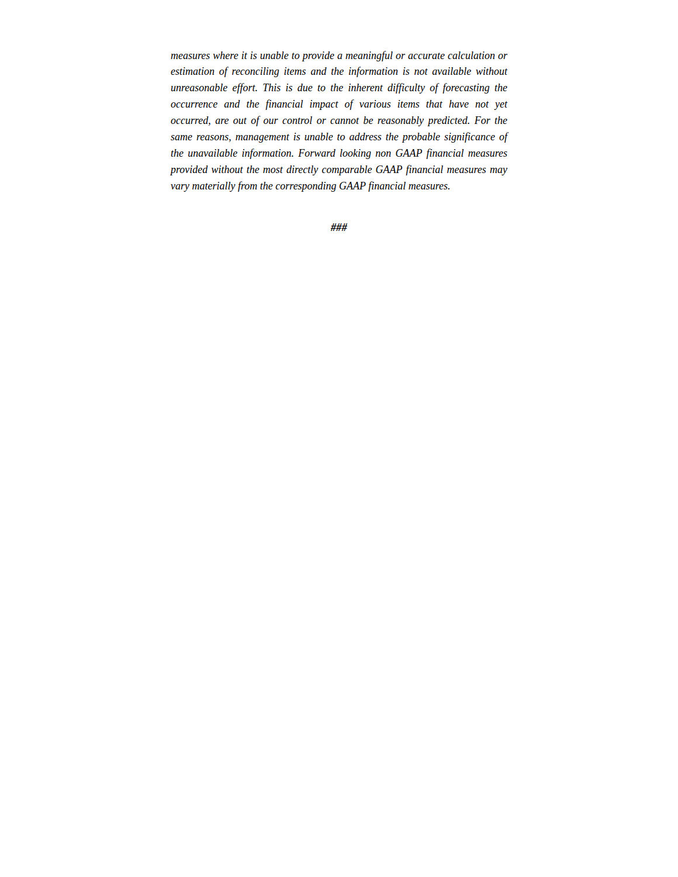measures where it is unable to provide a meaningful or accurate calculation or estimation of reconciling items and the information is not available without unreasonable effort. This is due to the inherent difficulty of forecasting the occurrence and the financial impact of various items that have not yet occurred, are out of our control or cannot be reasonably predicted. For the same reasons, management is unable to address the probable significance of the unavailable information. Forward looking non GAAP financial measures provided without the most directly comparable GAAP financial measures may vary materially from the corresponding GAAP financial measures.
###